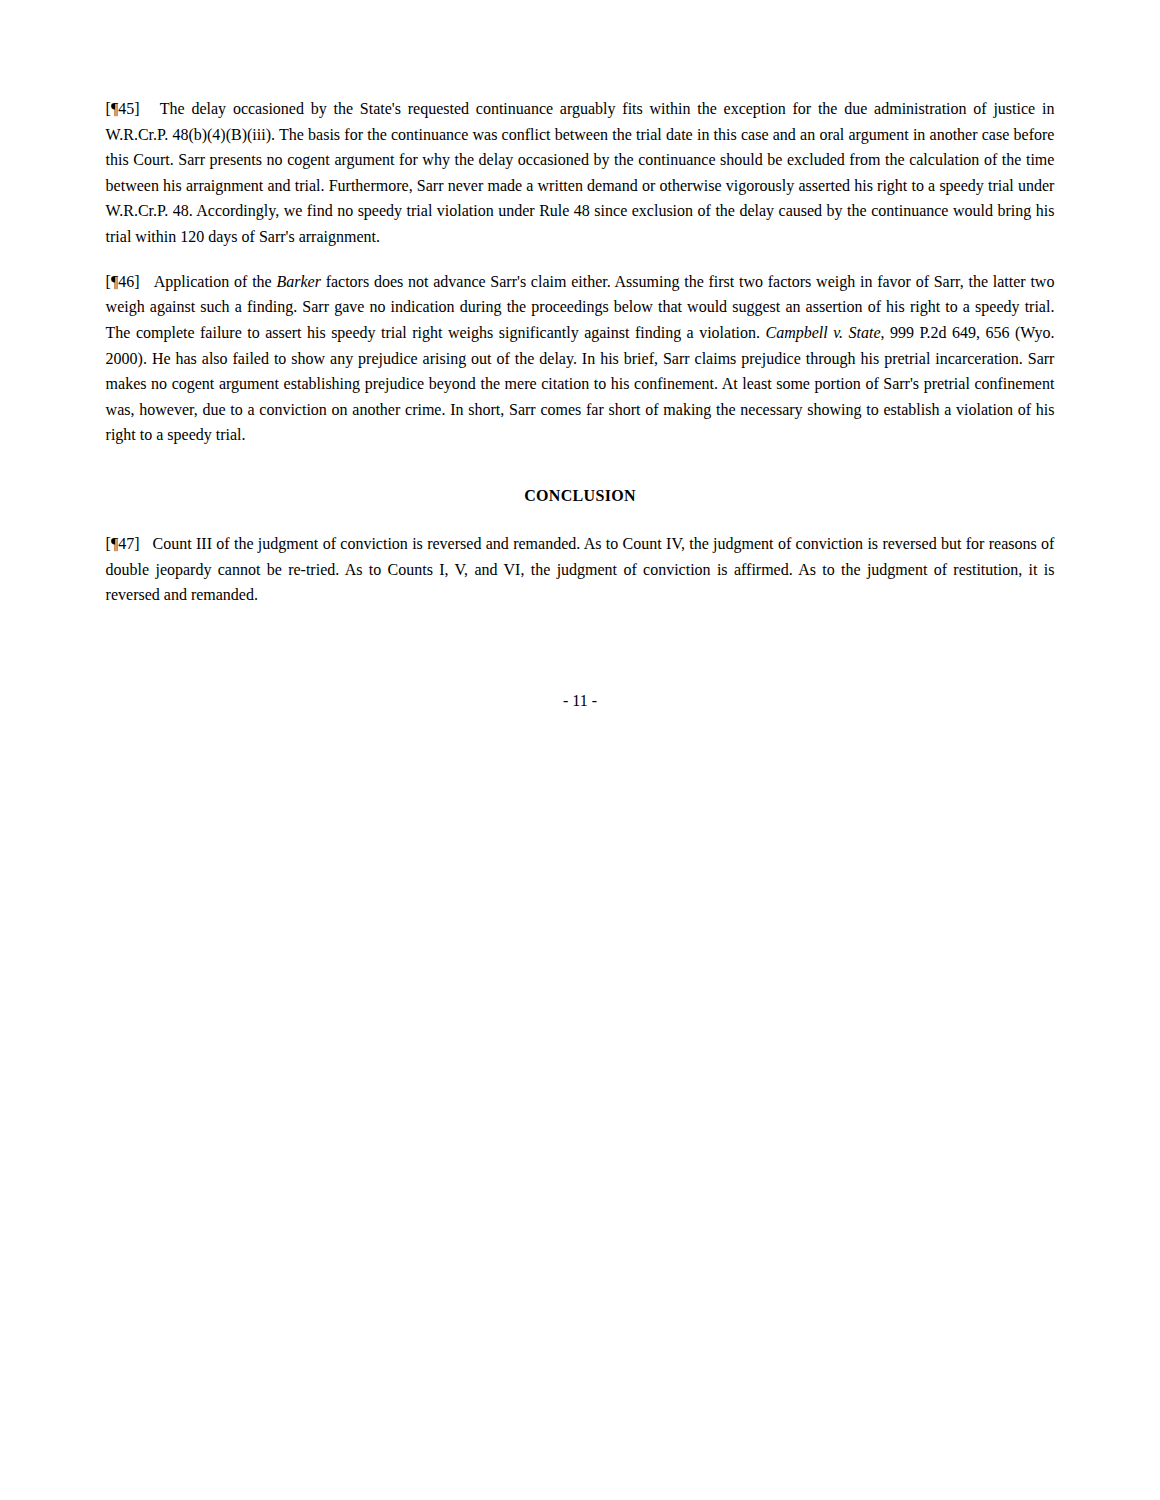[¶45] The delay occasioned by the State's requested continuance arguably fits within the exception for the due administration of justice in W.R.Cr.P. 48(b)(4)(B)(iii). The basis for the continuance was conflict between the trial date in this case and an oral argument in another case before this Court. Sarr presents no cogent argument for why the delay occasioned by the continuance should be excluded from the calculation of the time between his arraignment and trial. Furthermore, Sarr never made a written demand or otherwise vigorously asserted his right to a speedy trial under W.R.Cr.P. 48. Accordingly, we find no speedy trial violation under Rule 48 since exclusion of the delay caused by the continuance would bring his trial within 120 days of Sarr's arraignment.
[¶46] Application of the Barker factors does not advance Sarr's claim either. Assuming the first two factors weigh in favor of Sarr, the latter two weigh against such a finding. Sarr gave no indication during the proceedings below that would suggest an assertion of his right to a speedy trial. The complete failure to assert his speedy trial right weighs significantly against finding a violation. Campbell v. State, 999 P.2d 649, 656 (Wyo. 2000). He has also failed to show any prejudice arising out of the delay. In his brief, Sarr claims prejudice through his pretrial incarceration. Sarr makes no cogent argument establishing prejudice beyond the mere citation to his confinement. At least some portion of Sarr's pretrial confinement was, however, due to a conviction on another crime. In short, Sarr comes far short of making the necessary showing to establish a violation of his right to a speedy trial.
CONCLUSION
[¶47] Count III of the judgment of conviction is reversed and remanded. As to Count IV, the judgment of conviction is reversed but for reasons of double jeopardy cannot be re-tried. As to Counts I, V, and VI, the judgment of conviction is affirmed. As to the judgment of restitution, it is reversed and remanded.
- 11 -